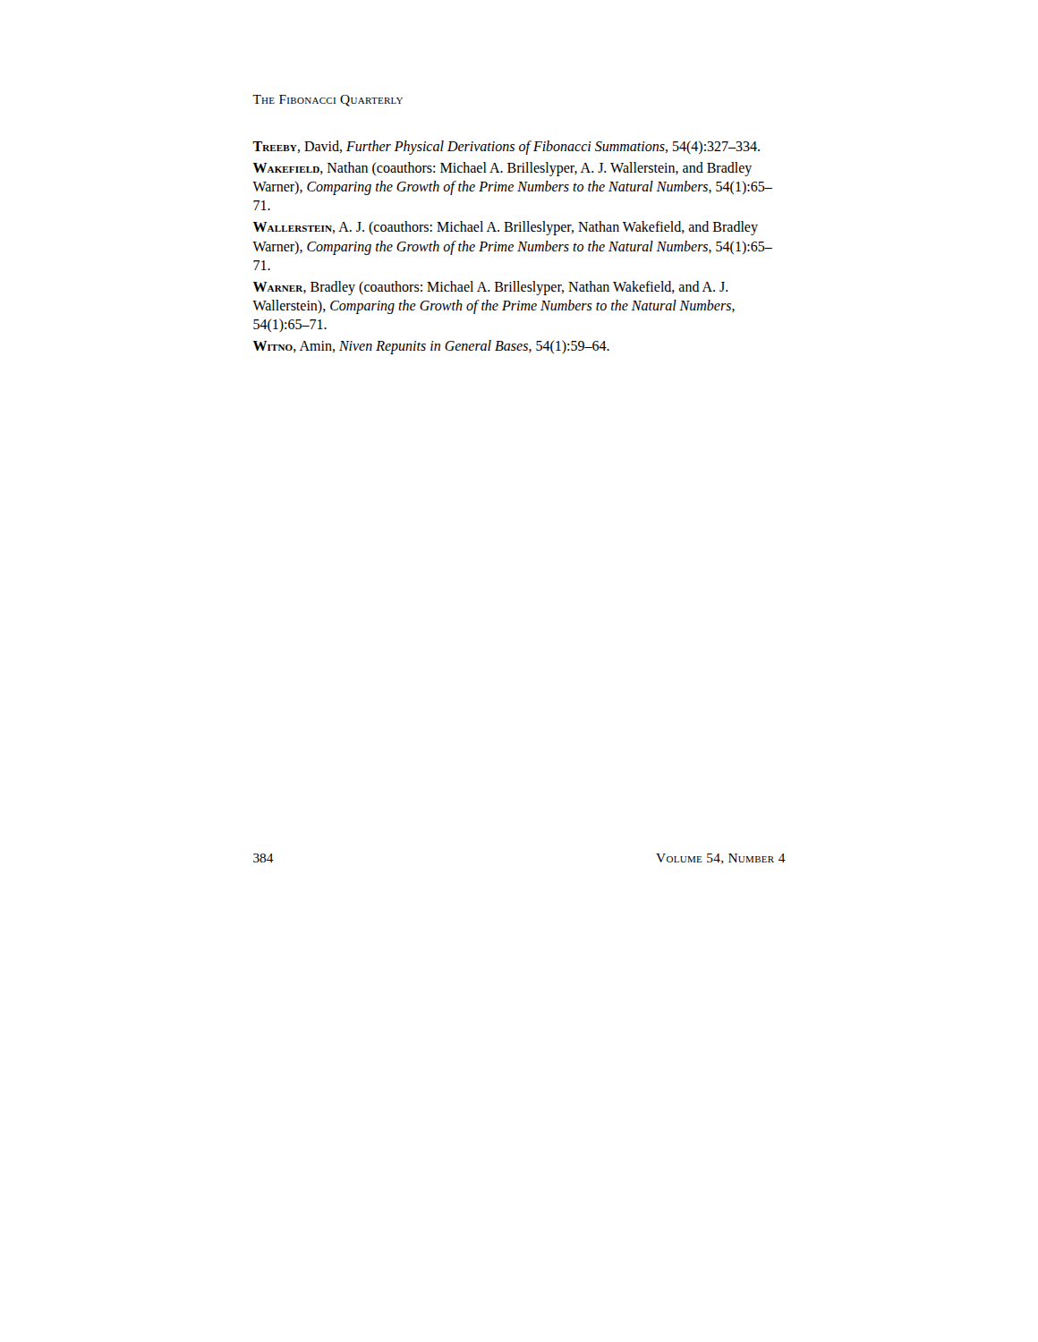The Fibonacci Quarterly
Treeby, David, Further Physical Derivations of Fibonacci Summations, 54(4):327–334.
Wakefield, Nathan (coauthors: Michael A. Brilleslyper, A. J. Wallerstein, and Bradley Warner), Comparing the Growth of the Prime Numbers to the Natural Numbers, 54(1):65–71.
Wallerstein, A. J. (coauthors: Michael A. Brilleslyper, Nathan Wakefield, and Bradley Warner), Comparing the Growth of the Prime Numbers to the Natural Numbers, 54(1):65–71.
Warner, Bradley (coauthors: Michael A. Brilleslyper, Nathan Wakefield, and A. J. Wallerstein), Comparing the Growth of the Prime Numbers to the Natural Numbers, 54(1):65–71.
Witno, Amin, Niven Repunits in General Bases, 54(1):59–64.
384 Volume 54, Number 4